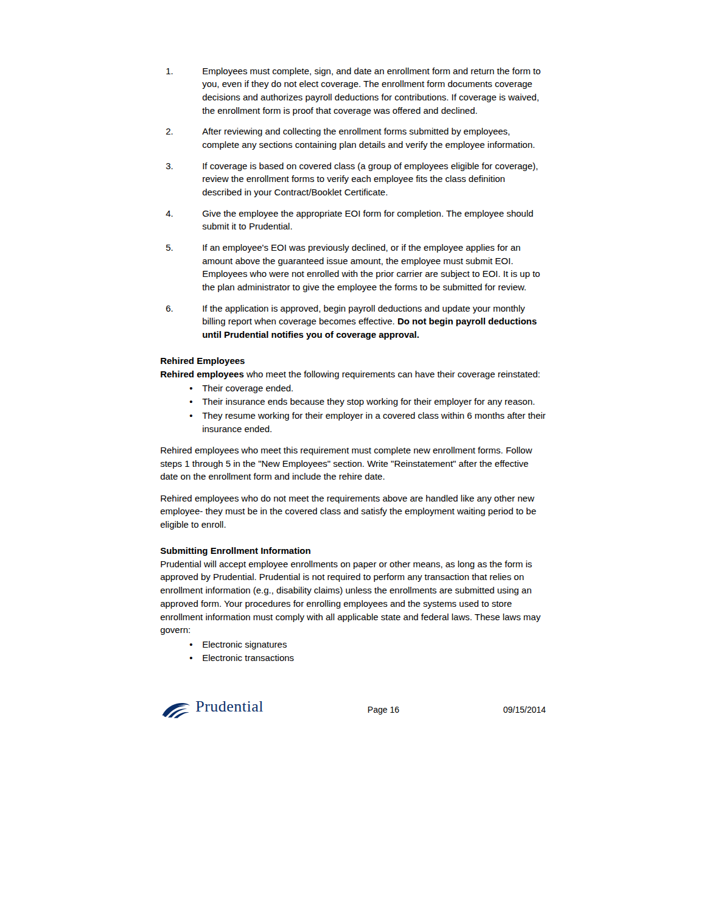1. Employees must complete, sign, and date an enrollment form and return the form to you, even if they do not elect coverage. The enrollment form documents coverage decisions and authorizes payroll deductions for contributions. If coverage is waived, the enrollment form is proof that coverage was offered and declined.
2. After reviewing and collecting the enrollment forms submitted by employees, complete any sections containing plan details and verify the employee information.
3. If coverage is based on covered class (a group of employees eligible for coverage), review the enrollment forms to verify each employee fits the class definition described in your Contract/Booklet Certificate.
4. Give the employee the appropriate EOI form for completion. The employee should submit it to Prudential.
5. If an employee's EOI was previously declined, or if the employee applies for an amount above the guaranteed issue amount, the employee must submit EOI. Employees who were not enrolled with the prior carrier are subject to EOI. It is up to the plan administrator to give the employee the forms to be submitted for review.
6. If the application is approved, begin payroll deductions and update your monthly billing report when coverage becomes effective. Do not begin payroll deductions until Prudential notifies you of coverage approval.
Rehired Employees
Rehired employees who meet the following requirements can have their coverage reinstated:
Their coverage ended.
Their insurance ends because they stop working for their employer for any reason.
They resume working for their employer in a covered class within 6 months after their insurance ended.
Rehired employees who meet this requirement must complete new enrollment forms. Follow steps 1 through 5 in the "New Employees" section. Write "Reinstatement" after the effective date on the enrollment form and include the rehire date.
Rehired employees who do not meet the requirements above are handled like any other new employee- they must be in the covered class and satisfy the employment waiting period to be eligible to enroll.
Submitting Enrollment Information
Prudential will accept employee enrollments on paper or other means, as long as the form is approved by Prudential. Prudential is not required to perform any transaction that relies on enrollment information (e.g., disability claims) unless the enrollments are submitted using an approved form. Your procedures for enrolling employees and the systems used to store enrollment information must comply with all applicable state and federal laws. These laws may govern:
Electronic signatures
Electronic transactions
Prudential
Page 16
09/15/2014